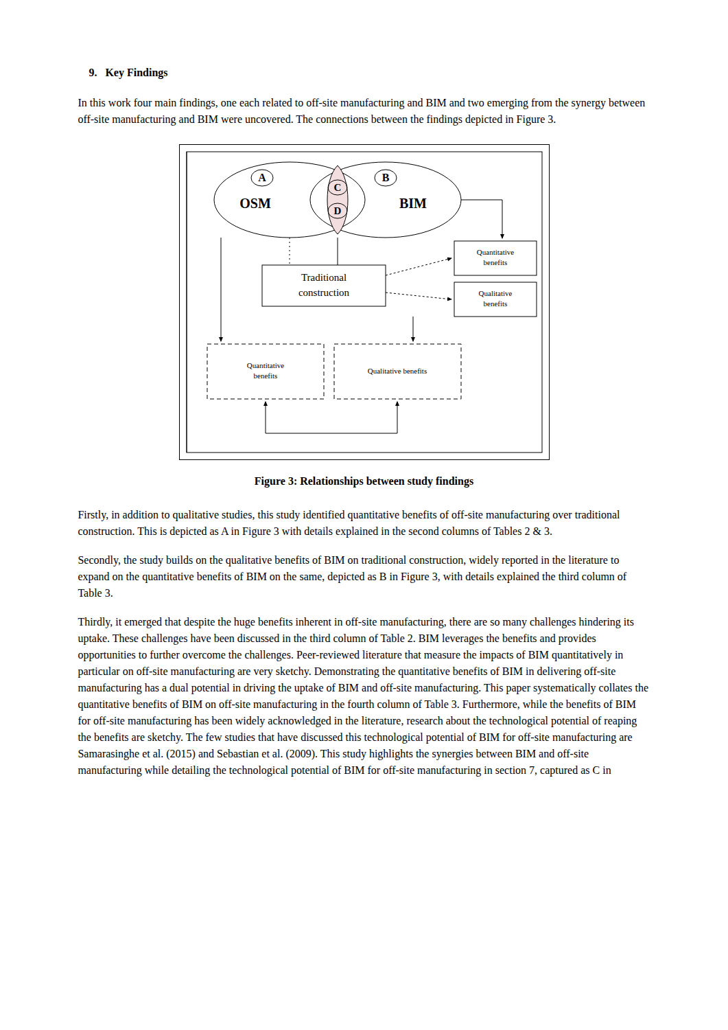9. Key Findings
In this work four main findings, one each related to off-site manufacturing and BIM and two emerging from the synergy between off-site manufacturing and BIM were uncovered. The connections between the findings depicted in Figure 3.
A B C D OSM BIM Traditional construction Quantitative benefits Qualitative benefits Quantitative benefits Qualitative benefits
Figure 3: Relationships between study findings
Firstly, in addition to qualitative studies, this study identified quantitative benefits of off-site manufacturing over traditional construction. This is depicted as A in Figure 3 with details explained in the second columns of Tables 2 & 3.
Secondly, the study builds on the qualitative benefits of BIM on traditional construction, widely reported in the literature to expand on the quantitative benefits of BIM on the same, depicted as B in Figure 3, with details explained the third column of Table 3.
Thirdly, it emerged that despite the huge benefits inherent in off-site manufacturing, there are so many challenges hindering its uptake. These challenges have been discussed in the third column of Table 2. BIM leverages the benefits and provides opportunities to further overcome the challenges. Peer-reviewed literature that measure the impacts of BIM quantitatively in particular on off-site manufacturing are very sketchy. Demonstrating the quantitative benefits of BIM in delivering off-site manufacturing has a dual potential in driving the uptake of BIM and off-site manufacturing. This paper systematically collates the quantitative benefits of BIM on off-site manufacturing in the fourth column of Table 3. Furthermore, while the benefits of BIM for off-site manufacturing has been widely acknowledged in the literature, research about the technological potential of reaping the benefits are sketchy. The few studies that have discussed this technological potential of BIM for off-site manufacturing are Samarasinghe et al. (2015) and Sebastian et al. (2009). This study highlights the synergies between BIM and off-site manufacturing while detailing the technological potential of BIM for off-site manufacturing in section 7, captured as C in